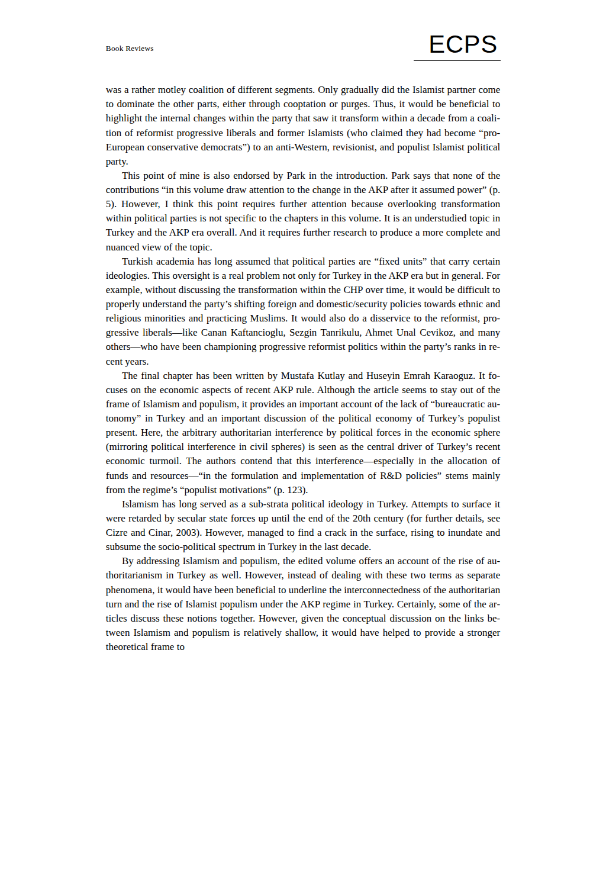Book Reviews
ECPS
was a rather motley coalition of different segments. Only gradually did the Islamist partner come to dominate the other parts, either through cooptation or purges. Thus, it would be beneficial to highlight the internal changes within the party that saw it transform within a decade from a coalition of reformist progressive liberals and former Islamists (who claimed they had become “pro-European conservative democrats”) to an anti-Western, revisionist, and populist Islamist political party.
This point of mine is also endorsed by Park in the introduction. Park says that none of the contributions “in this volume draw attention to the change in the AKP after it assumed power” (p. 5). However, I think this point requires further attention because overlooking transformation within political parties is not specific to the chapters in this volume. It is an understudied topic in Turkey and the AKP era overall. And it requires further research to produce a more complete and nuanced view of the topic.
Turkish academia has long assumed that political parties are “fixed units” that carry certain ideologies. This oversight is a real problem not only for Turkey in the AKP era but in general. For example, without discussing the transformation within the CHP over time, it would be difficult to properly understand the party’s shifting foreign and domestic/security policies towards ethnic and religious minorities and practicing Muslims. It would also do a disservice to the reformist, progressive liberals—like Canan Kaftancioglu, Sezgin Tanrikulu, Ahmet Unal Cevikoz, and many others—who have been championing progressive reformist politics within the party’s ranks in recent years.
The final chapter has been written by Mustafa Kutlay and Huseyin Emrah Karaoguz. It focuses on the economic aspects of recent AKP rule. Although the article seems to stay out of the frame of Islamism and populism, it provides an important account of the lack of “bureaucratic autonomy” in Turkey and an important discussion of the political economy of Turkey’s populist present. Here, the arbitrary authoritarian interference by political forces in the economic sphere (mirroring political interference in civil spheres) is seen as the central driver of Turkey’s recent economic turmoil. The authors contend that this interference—especially in the allocation of funds and resources—“in the formulation and implementation of R&D policies” stems mainly from the regime’s “populist motivations” (p. 123).
Islamism has long served as a sub-strata political ideology in Turkey. Attempts to surface it were retarded by secular state forces up until the end of the 20th century (for further details, see Cizre and Cinar, 2003). However, managed to find a crack in the surface, rising to inundate and subsume the socio-political spectrum in Turkey in the last decade.
By addressing Islamism and populism, the edited volume offers an account of the rise of authoritarianism in Turkey as well. However, instead of dealing with these two terms as separate phenomena, it would have been beneficial to underline the interconnectedness of the authoritarian turn and the rise of Islamist populism under the AKP regime in Turkey. Certainly, some of the articles discuss these notions together. However, given the conceptual discussion on the links between Islamism and populism is relatively shallow, it would have helped to provide a stronger theoretical frame to